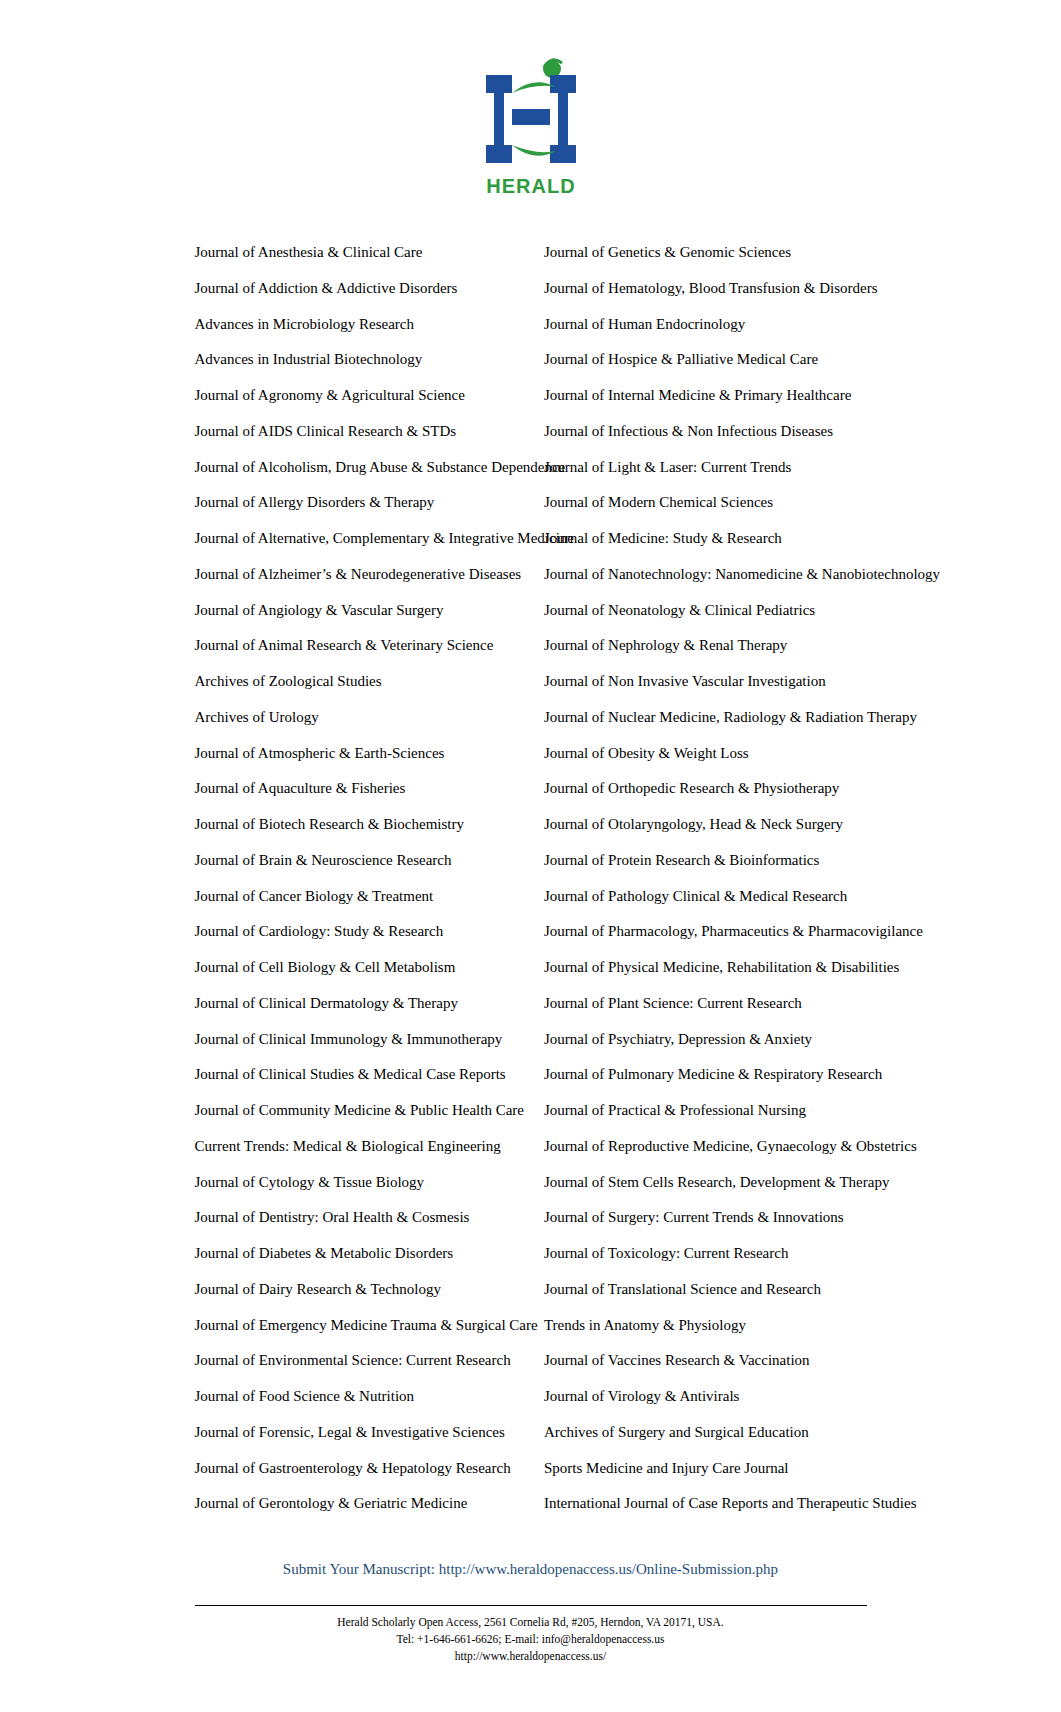HERALD
Journal of Anesthesia & Clinical Care
Journal of Addiction & Addictive Disorders
Advances in Microbiology Research
Advances in Industrial Biotechnology
Journal of Agronomy & Agricultural Science
Journal of AIDS Clinical Research & STDs
Journal of Alcoholism, Drug Abuse & Substance Dependence
Journal of Allergy Disorders & Therapy
Journal of Alternative, Complementary & Integrative Medicine
Journal of Alzheimer’s & Neurodegenerative Diseases
Journal of Angiology & Vascular Surgery
Journal of Animal Research & Veterinary Science
Archives of Zoological Studies
Archives of Urology
Journal of Atmospheric & Earth-Sciences
Journal of Aquaculture & Fisheries
Journal of Biotech Research & Biochemistry
Journal of Brain & Neuroscience Research
Journal of Cancer Biology & Treatment
Journal of Cardiology: Study & Research
Journal of Cell Biology & Cell Metabolism
Journal of Clinical Dermatology & Therapy
Journal of Clinical Immunology & Immunotherapy
Journal of Clinical Studies & Medical Case Reports
Journal of Community Medicine & Public Health Care
Current Trends: Medical & Biological Engineering
Journal of Cytology & Tissue Biology
Journal of Dentistry: Oral Health & Cosmesis
Journal of Diabetes & Metabolic Disorders
Journal of Dairy Research & Technology
Journal of Emergency Medicine Trauma & Surgical Care
Journal of Environmental Science: Current Research
Journal of Food Science & Nutrition
Journal of Forensic, Legal & Investigative Sciences
Journal of Gastroenterology & Hepatology Research
Journal of Gerontology & Geriatric Medicine
Journal of Genetics & Genomic Sciences
Journal of Hematology, Blood Transfusion & Disorders
Journal of Human Endocrinology
Journal of Hospice & Palliative Medical Care
Journal of Internal Medicine & Primary Healthcare
Journal of Infectious & Non Infectious Diseases
Journal of Light & Laser: Current Trends
Journal of Modern Chemical Sciences
Journal of Medicine: Study & Research
Journal of Nanotechnology: Nanomedicine & Nanobiotechnology
Journal of Neonatology & Clinical Pediatrics
Journal of Nephrology & Renal Therapy
Journal of Non Invasive Vascular Investigation
Journal of Nuclear Medicine, Radiology & Radiation Therapy
Journal of Obesity & Weight Loss
Journal of Orthopedic Research & Physiotherapy
Journal of Otolaryngology, Head & Neck Surgery
Journal of Protein Research & Bioinformatics
Journal of Pathology Clinical & Medical Research
Journal of Pharmacology, Pharmaceutics & Pharmacovigilance
Journal of Physical Medicine, Rehabilitation & Disabilities
Journal of Plant Science: Current Research
Journal of Psychiatry, Depression & Anxiety
Journal of Pulmonary Medicine & Respiratory Research
Journal of Practical & Professional Nursing
Journal of Reproductive Medicine, Gynaecology & Obstetrics
Journal of Stem Cells Research, Development & Therapy
Journal of Surgery: Current Trends & Innovations
Journal of Toxicology: Current Research
Journal of Translational Science and Research
Trends in Anatomy & Physiology
Journal of Vaccines Research & Vaccination
Journal of Virology & Antivirals
Archives of Surgery and Surgical Education
Sports Medicine and Injury Care Journal
International Journal of Case Reports and Therapeutic Studies
Submit Your Manuscript: http://www.heraldopenaccess.us/Online-Submission.php
Herald Scholarly Open Access, 2561 Cornelia Rd, #205, Herndon, VA 20171, USA.
Tel: +1-646-661-6626; E-mail: info@heraldopenaccess.us
http://www.heraldopenaccess.us/